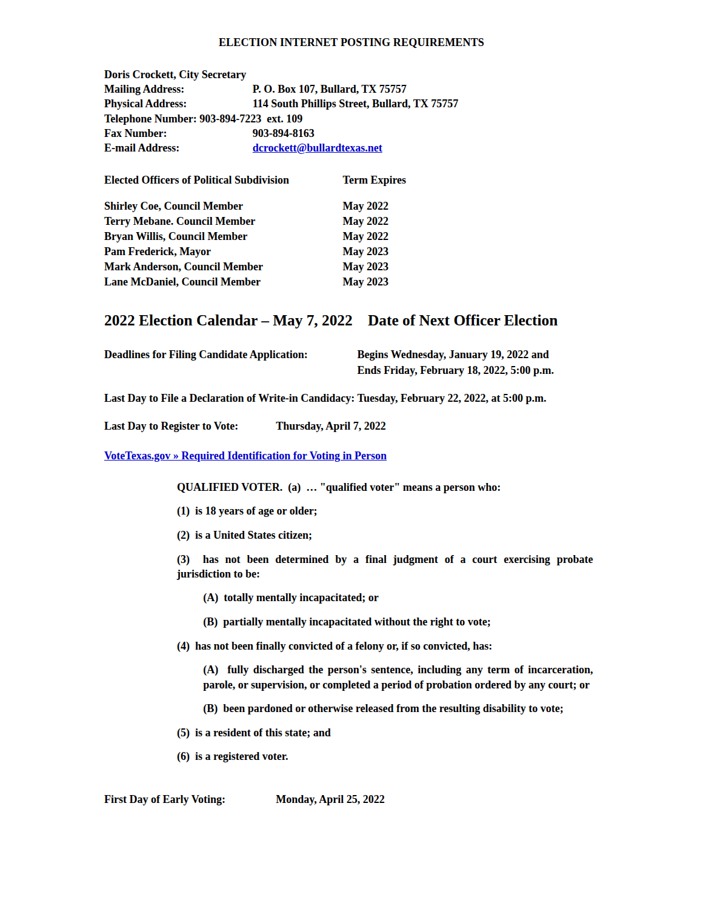ELECTION INTERNET POSTING REQUIREMENTS
Doris Crockett, City Secretary
Mailing Address: P. O. Box 107, Bullard, TX 75757
Physical Address: 114 South Phillips Street, Bullard, TX 75757
Telephone Number: 903-894-7223 ext. 109
Fax Number: 903-894-8163
E-mail Address: dcrockett@bullardtexas.net
| Elected Officers of Political Subdivision | Term Expires |
| --- | --- |
| Shirley Coe, Council Member | May 2022 |
| Terry Mebane. Council Member | May 2022 |
| Bryan Willis, Council Member | May 2022 |
| Pam Frederick, Mayor | May 2023 |
| Mark Anderson, Council Member | May 2023 |
| Lane McDaniel, Council Member | May 2023 |
2022 Election Calendar – May 7, 2022 Date of Next Officer Election
Deadlines for Filing Candidate Application:
Begins Wednesday, January 19, 2022 and
Ends Friday, February 18, 2022, 5:00 p.m.
Last Day to File a Declaration of Write-in Candidacy: Tuesday, February 22, 2022, at 5:00 p.m.
Last Day to Register to Vote: Thursday, April 7, 2022
VoteTexas.gov » Required Identification for Voting in Person
QUALIFIED VOTER. (a) … "qualified voter" means a person who:
(1) is 18 years of age or older;
(2) is a United States citizen;
(3) has not been determined by a final judgment of a court exercising probate jurisdiction to be:
(A) totally mentally incapacitated; or
(B) partially mentally incapacitated without the right to vote;
(4) has not been finally convicted of a felony or, if so convicted, has:
(A) fully discharged the person's sentence, including any term of incarceration, parole, or supervision, or completed a period of probation ordered by any court; or
(B) been pardoned or otherwise released from the resulting disability to vote;
(5) is a resident of this state; and
(6) is a registered voter.
First Day of Early Voting: Monday, April 25, 2022